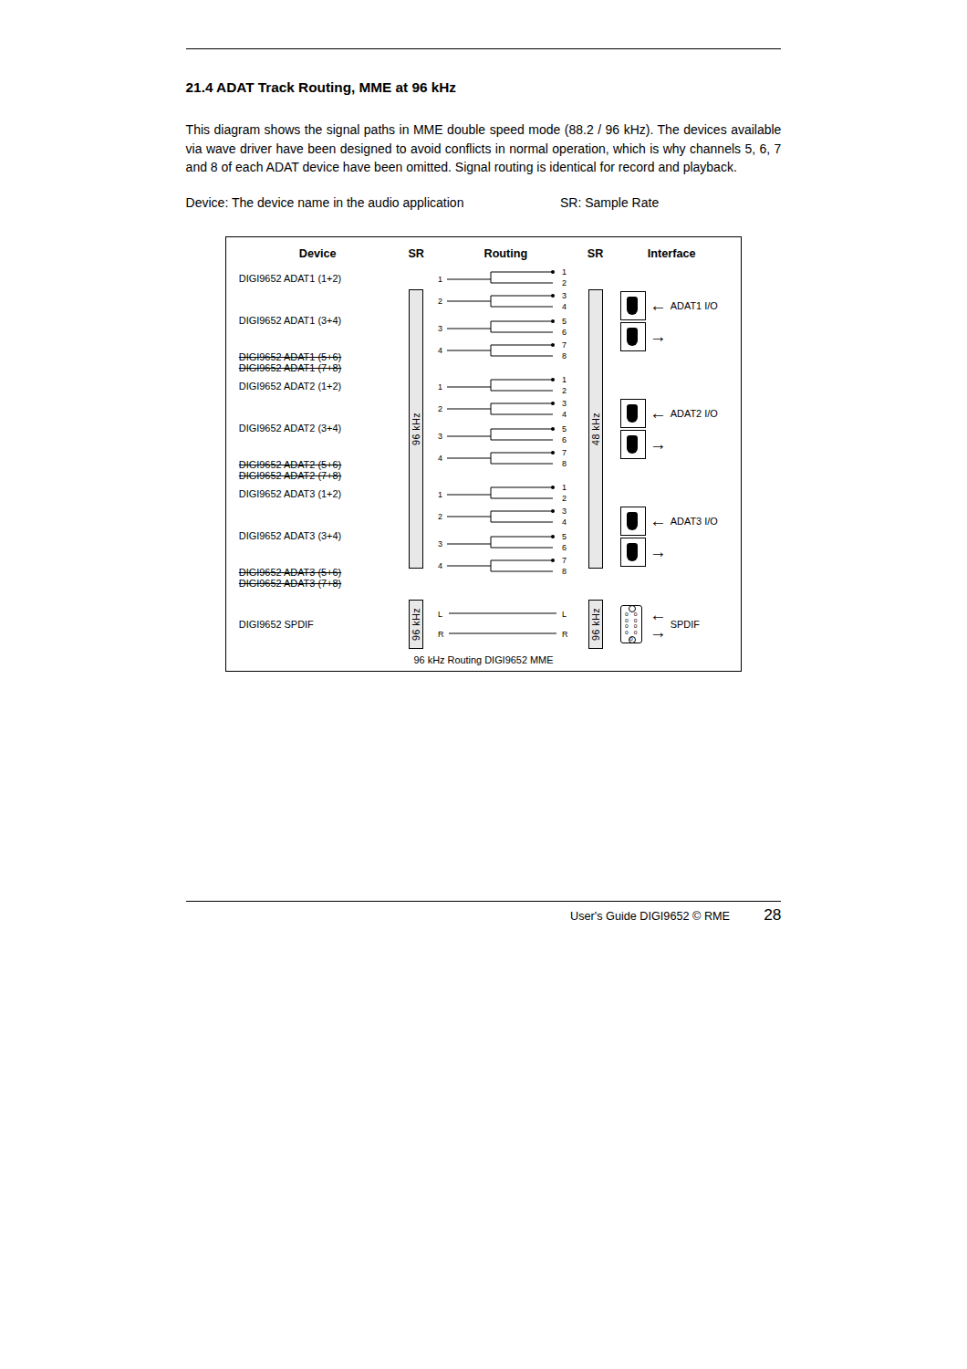21.4 ADAT Track Routing, MME at 96 kHz
This diagram shows the signal paths in MME double speed mode (88.2 / 96 kHz). The devices available via wave driver have been designed to avoid conflicts in normal operation, which is why channels 5, 6, 7 and 8 of each ADAT device have been omitted. Signal routing is identical for record and playback.
Device: The device name in the audio application SR: Sample Rate
| Device | SR | Routing | SR | Interface |
| --- | --- | --- | --- | --- |
| DIGI9652 ADAT1 (1+2) DIGI9652 ADAT1 (3+4) DIGI9652 ADAT1 (5+6) DIGI9652 ADAT1 (7+8) | 96 kHz | 1 2 3 4 1 2 3 4 5 6 7 8 | 48 kHz | ← ADAT1 I/O → |
| DIGI9652 ADAT2 (1+2) DIGI9652 ADAT2 (3+4) DIGI9652 ADAT2 (5+6) DIGI9652 ADAT2 (7+8) | 1 2 3 4 1 2 3 4 5 6 7 8 | ← ADAT2 I/O → |
| DIGI9652 ADAT3 (1+2) DIGI9652 ADAT3 (3+4) DIGI9652 ADAT3 (5+6) DIGI9652 ADAT3 (7+8) | 1 2 3 4 1 2 3 4 5 6 7 8 | ← ADAT3 I/O → |
| DIGI9652 SPDIF | 96 kHz | L R L R | 96 kHz | o o o o o o o o o ← → SPDIF |
96 kHz Routing DIGI9652 MME
User's Guide DIGI9652 © RME 28